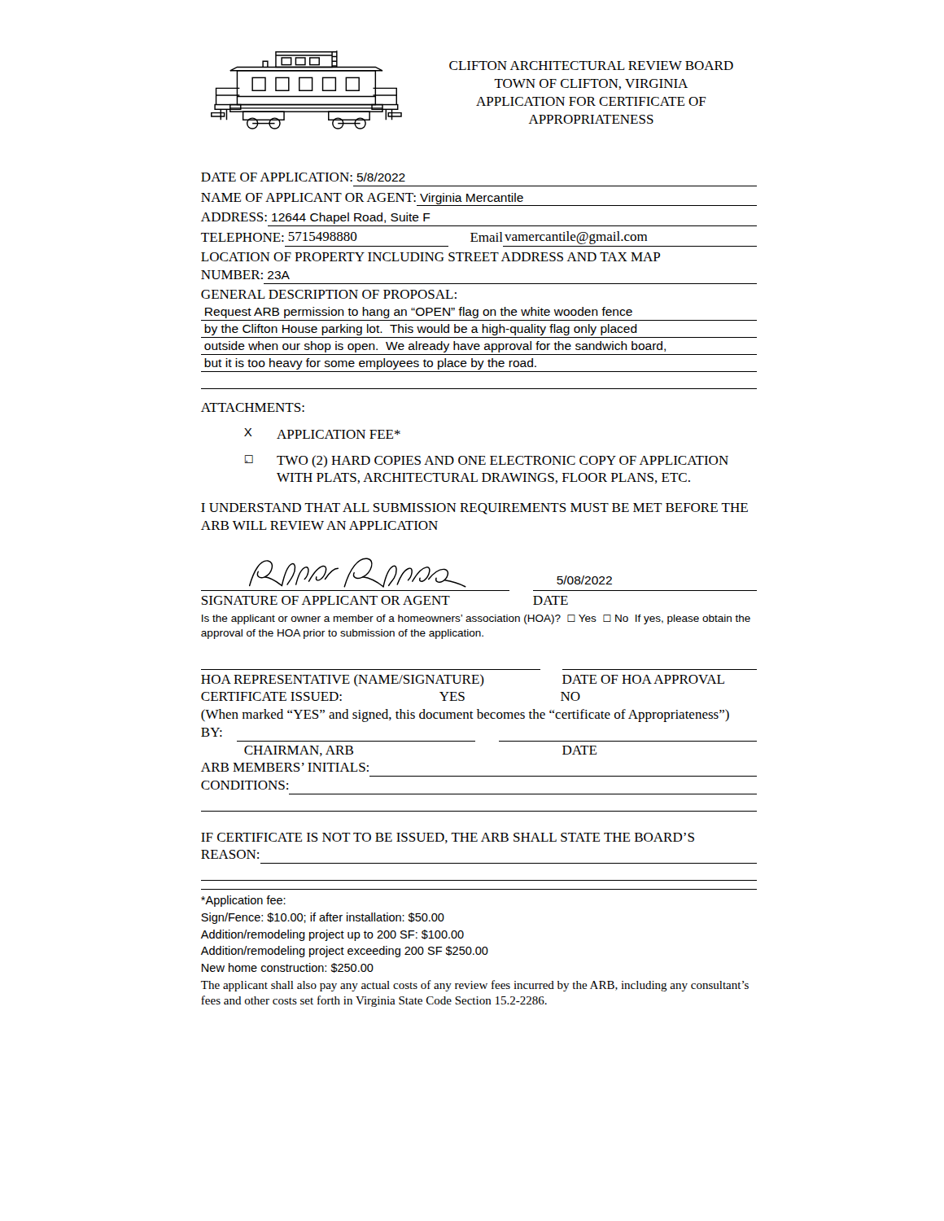Clifton Architectural Review Board
Town of Clifton, Virginia
Application for Certificate of
Appropriateness
Date of Application: 5/8/2022
Name of Applicant or Agent: Virginia Mercantile
Address: 12644 Chapel Road, Suite F
Telephone: 5715498880 Email vamercantile@gmail.com
Location of Property Including Street Address and Tax Map
Number: 23A
General Description of Proposal:
Request ARB permission to hang an “OPEN” flag on the white wooden fence
by the Clifton House parking lot. This would be a high-quality flag only placed
outside when our shop is open. We already have approval for the sandwich board,
but it is too heavy for some employees to place by the road.
Attachments:
X Application Fee*
☐’ Two (2) Hard Copies and One Electronic Copy of Application with Plats, Architectural Drawings, Floor Plans, etc.
I understand that all submission requirements must be met before the ARB will review an application
5/08/2022
Signature of Applicant or Agent
Date
Is the applicant or owner a member of a homeowners’ association (HOA)? ☐ Yes ☐ No If yes, please obtain the approval of the HOA prior to submission of the application.
HOA Representative (Name/Signature)
Date of HOA Approval
Certificate Issued:
Yes
No
(When marked “YES” and signed, this document becomes the “certificate of Appropriateness”)
By:
Chairman, ARB
Date
ARB Members’ Initials:
Conditions:
If certificate is not to be issued, the ARB shall state the Board’s
Reason:
*Application fee:
Sign/Fence: $10.00; if after installation: $50.00
Addition/remodeling project up to 200 SF: $100.00
Addition/remodeling project exceeding 200 SF $250.00
New home construction: $250.00
The applicant shall also pay any actual costs of any review fees incurred by the ARB, including any consultant’s fees and other costs set forth in Virginia State Code Section 15.2-2286.